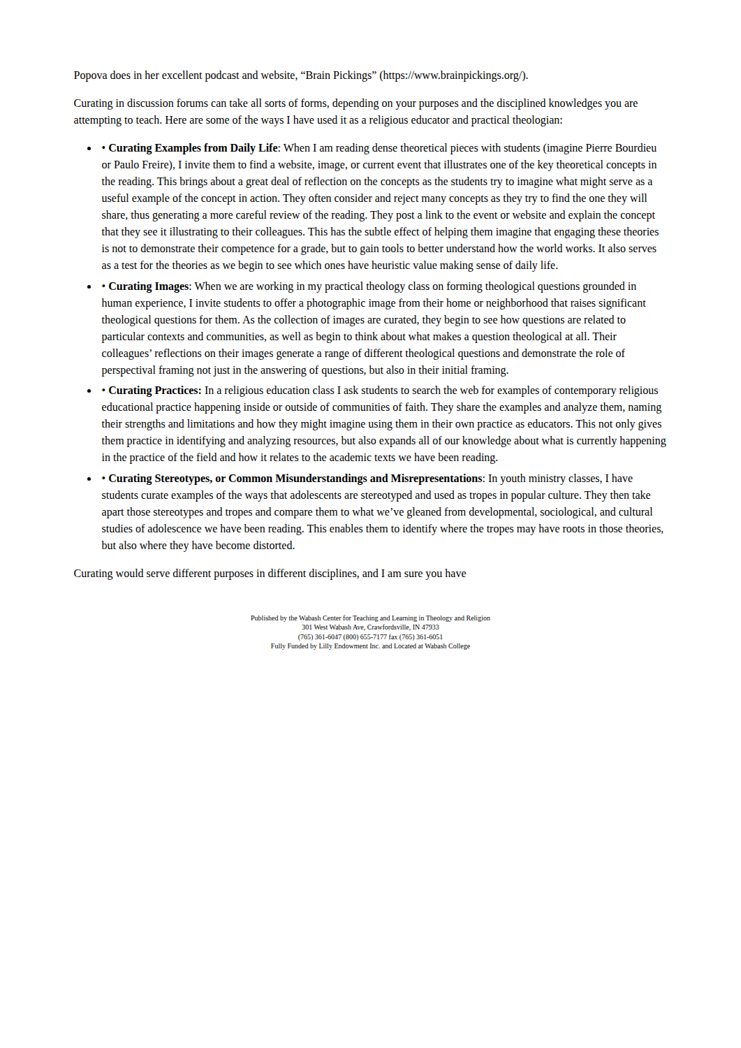Popova does in her excellent podcast and website, “Brain Pickings” (https://www.brainpickings.org/).
Curating in discussion forums can take all sorts of forms, depending on your purposes and the disciplined knowledges you are attempting to teach. Here are some of the ways I have used it as a religious educator and practical theologian:
• Curating Examples from Daily Life: When I am reading dense theoretical pieces with students (imagine Pierre Bourdieu or Paulo Freire), I invite them to find a website, image, or current event that illustrates one of the key theoretical concepts in the reading. This brings about a great deal of reflection on the concepts as the students try to imagine what might serve as a useful example of the concept in action. They often consider and reject many concepts as they try to find the one they will share, thus generating a more careful review of the reading. They post a link to the event or website and explain the concept that they see it illustrating to their colleagues. This has the subtle effect of helping them imagine that engaging these theories is not to demonstrate their competence for a grade, but to gain tools to better understand how the world works. It also serves as a test for the theories as we begin to see which ones have heuristic value making sense of daily life.
• Curating Images: When we are working in my practical theology class on forming theological questions grounded in human experience, I invite students to offer a photographic image from their home or neighborhood that raises significant theological questions for them. As the collection of images are curated, they begin to see how questions are related to particular contexts and communities, as well as begin to think about what makes a question theological at all. Their colleagues’ reflections on their images generate a range of different theological questions and demonstrate the role of perspectival framing not just in the answering of questions, but also in their initial framing.
• Curating Practices: In a religious education class I ask students to search the web for examples of contemporary religious educational practice happening inside or outside of communities of faith. They share the examples and analyze them, naming their strengths and limitations and how they might imagine using them in their own practice as educators. This not only gives them practice in identifying and analyzing resources, but also expands all of our knowledge about what is currently happening in the practice of the field and how it relates to the academic texts we have been reading.
• Curating Stereotypes, or Common Misunderstandings and Misrepresentations: In youth ministry classes, I have students curate examples of the ways that adolescents are stereotyped and used as tropes in popular culture. They then take apart those stereotypes and tropes and compare them to what we’ve gleaned from developmental, sociological, and cultural studies of adolescence we have been reading. This enables them to identify where the tropes may have roots in those theories, but also where they have become distorted.
Curating would serve different purposes in different disciplines, and I am sure you have
Published by the Wabash Center for Teaching and Learning in Theology and Religion
301 West Wabash Ave, Crawfordsville, IN 47933
(765) 361-6047 (800) 655-7177 fax (765) 361-6051
Fully Funded by Lilly Endowment Inc. and Located at Wabash College